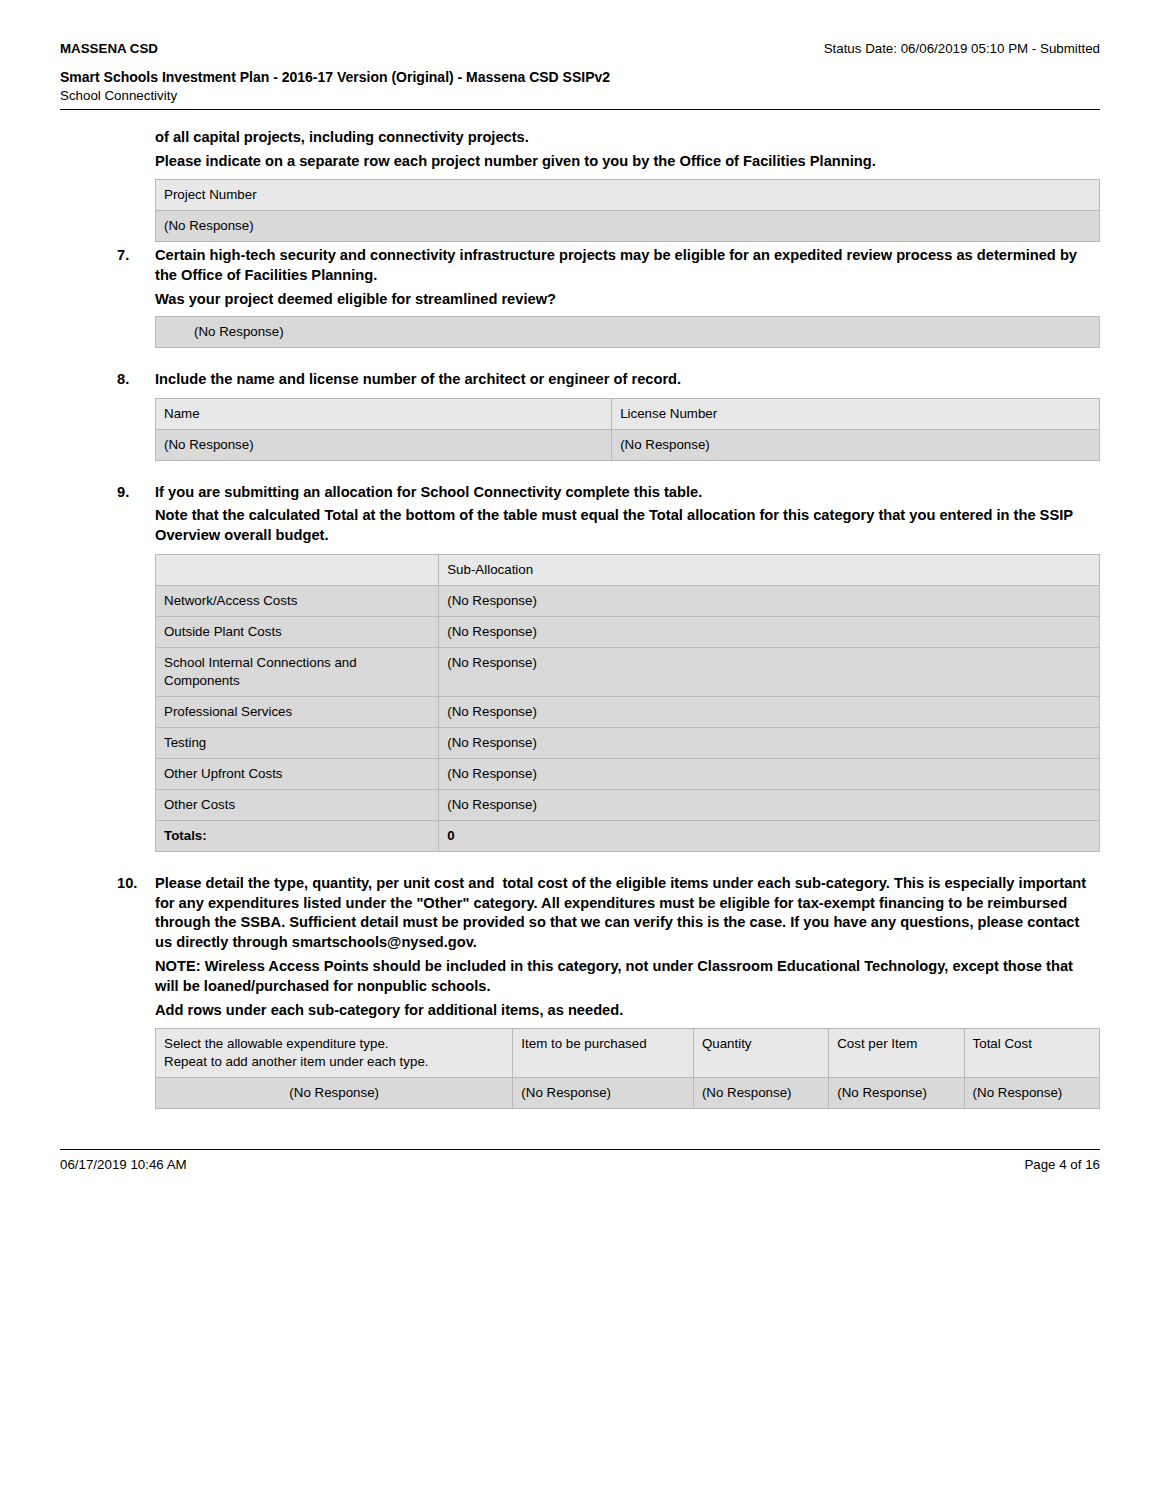MASSENA CSD
Status Date: 06/06/2019 05:10 PM - Submitted
Smart Schools Investment Plan - 2016-17 Version (Original) - Massena CSD SSIPv2
School Connectivity
of all capital projects, including connectivity projects.
Please indicate on a separate row each project number given to you by the Office of Facilities Planning.
| Project Number |
| --- |
| (No Response) |
7.
Certain high-tech security and connectivity infrastructure projects may be eligible for an expedited review process as determined by the Office of Facilities Planning.
Was your project deemed eligible for streamlined review?
(No Response)
8.
Include the name and license number of the architect or engineer of record.
| Name | License Number |
| --- | --- |
| (No Response) | (No Response) |
9.
If you are submitting an allocation for School Connectivity complete this table.
Note that the calculated Total at the bottom of the table must equal the Total allocation for this category that you entered in the SSIP Overview overall budget.
| | Sub-Allocation |
| --- | --- |
| Network/Access Costs | (No Response) |
| Outside Plant Costs | (No Response) |
| School Internal Connections and Components | (No Response) |
| Professional Services | (No Response) |
| Testing | (No Response) |
| Other Upfront Costs | (No Response) |
| Other Costs | (No Response) |
| Totals: | 0 |
10.
Please detail the type, quantity, per unit cost and total cost of the eligible items under each sub-category. This is especially important for any expenditures listed under the "Other" category. All expenditures must be eligible for tax-exempt financing to be reimbursed through the SSBA. Sufficient detail must be provided so that we can verify this is the case. If you have any questions, please contact us directly through smartschools@nysed.gov.
NOTE: Wireless Access Points should be included in this category, not under Classroom Educational Technology, except those that will be loaned/purchased for nonpublic schools.
Add rows under each sub-category for additional items, as needed.
| Select the allowable expenditure type. Repeat to add another item under each type. | Item to be purchased | Quantity | Cost per Item | Total Cost |
| --- | --- | --- | --- | --- |
| (No Response) | (No Response) | (No Response) | (No Response) | (No Response) |
06/17/2019 10:46 AM
Page 4 of 16